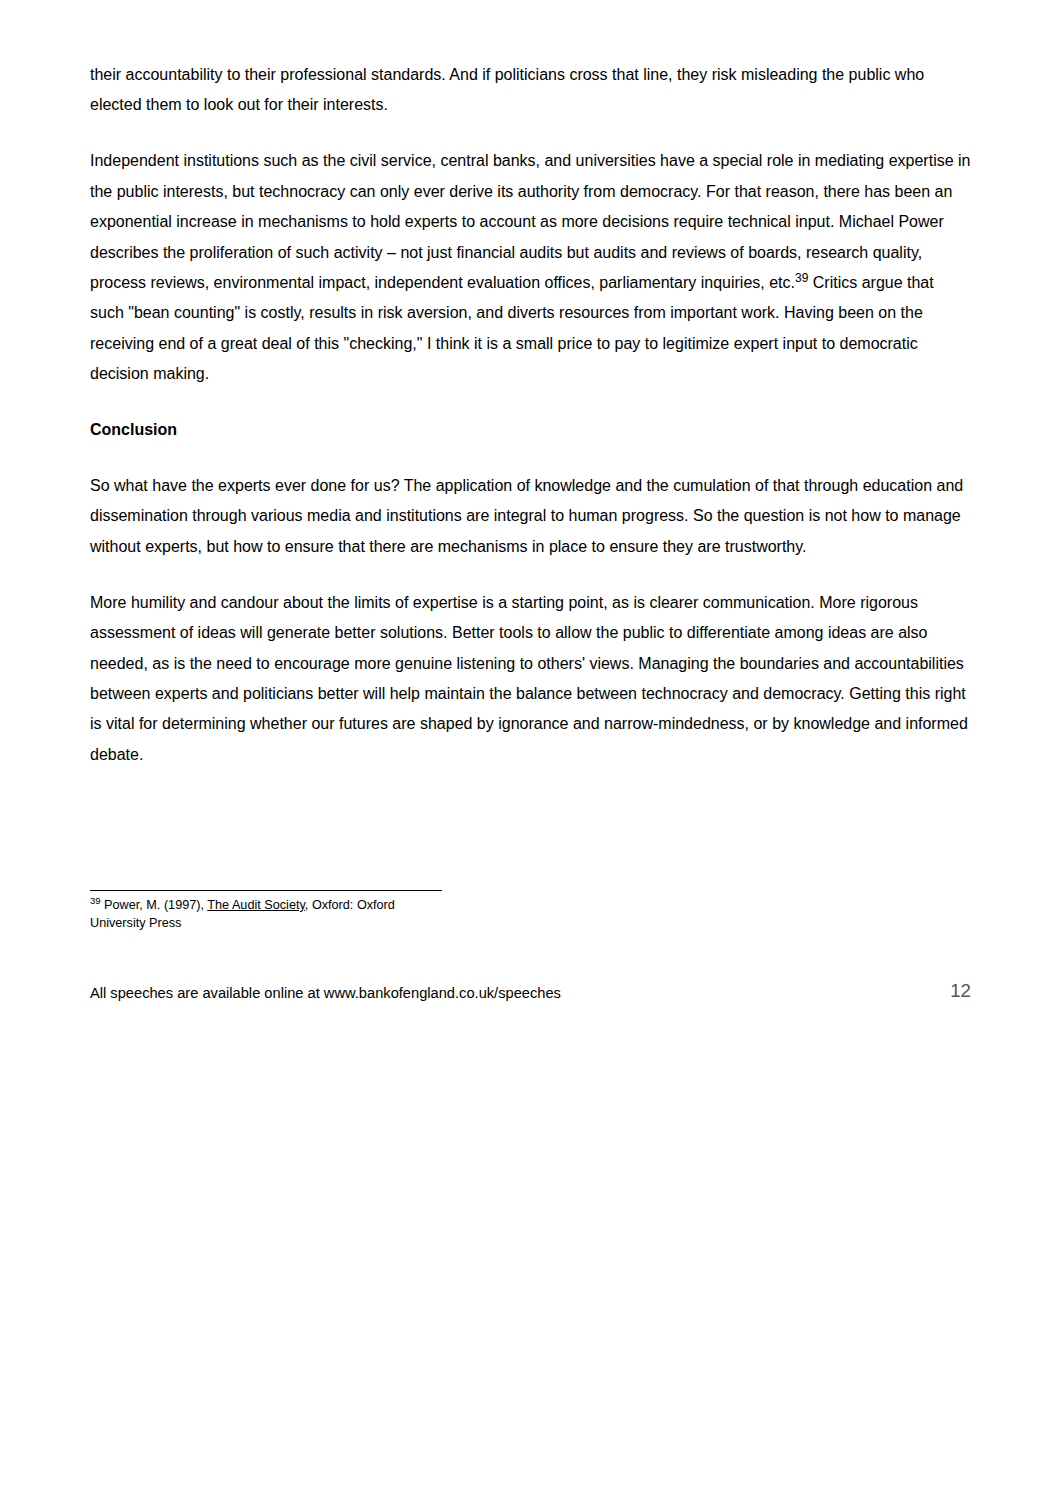their accountability to their professional standards. And if politicians cross that line, they risk misleading the public who elected them to look out for their interests.
Independent institutions such as the civil service, central banks, and universities have a special role in mediating expertise in the public interests, but technocracy can only ever derive its authority from democracy. For that reason, there has been an exponential increase in mechanisms to hold experts to account as more decisions require technical input. Michael Power describes the proliferation of such activity – not just financial audits but audits and reviews of boards, research quality, process reviews, environmental impact, independent evaluation offices, parliamentary inquiries, etc.39 Critics argue that such "bean counting" is costly, results in risk aversion, and diverts resources from important work. Having been on the receiving end of a great deal of this "checking," I think it is a small price to pay to legitimize expert input to democratic decision making.
Conclusion
So what have the experts ever done for us? The application of knowledge and the cumulation of that through education and dissemination through various media and institutions are integral to human progress. So the question is not how to manage without experts, but how to ensure that there are mechanisms in place to ensure they are trustworthy.
More humility and candour about the limits of expertise is a starting point, as is clearer communication. More rigorous assessment of ideas will generate better solutions. Better tools to allow the public to differentiate among ideas are also needed, as is the need to encourage more genuine listening to others' views. Managing the boundaries and accountabilities between experts and politicians better will help maintain the balance between technocracy and democracy. Getting this right is vital for determining whether our futures are shaped by ignorance and narrow-mindedness, or by knowledge and informed debate.
39 Power, M. (1997), The Audit Society, Oxford: Oxford University Press
All speeches are available online at www.bankofengland.co.uk/speeches 12